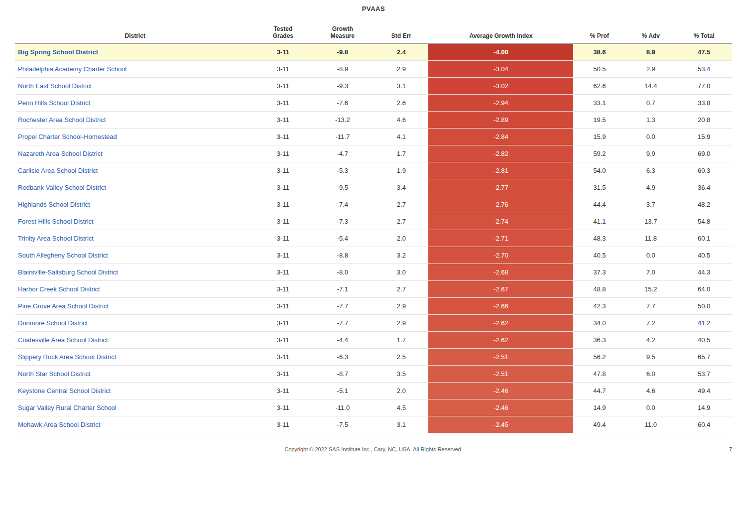PVAAS
| District | Tested Grades | Growth Measure | Std Err | Average Growth Index | % Prof | % Adv | % Total |
| --- | --- | --- | --- | --- | --- | --- | --- |
| Big Spring School District | 3-11 | -9.8 | 2.4 | -4.00 | 38.6 | 8.9 | 47.5 |
| Philadelphia Academy Charter School | 3-11 | -8.9 | 2.9 | -3.04 | 50.5 | 2.9 | 53.4 |
| North East School District | 3-11 | -9.3 | 3.1 | -3.02 | 62.6 | 14.4 | 77.0 |
| Penn Hills School District | 3-11 | -7.6 | 2.6 | -2.94 | 33.1 | 0.7 | 33.8 |
| Rochester Area School District | 3-11 | -13.2 | 4.6 | -2.89 | 19.5 | 1.3 | 20.8 |
| Propel Charter School-Homestead | 3-11 | -11.7 | 4.1 | -2.84 | 15.9 | 0.0 | 15.9 |
| Nazareth Area School District | 3-11 | -4.7 | 1.7 | -2.82 | 59.2 | 9.9 | 69.0 |
| Carlisle Area School District | 3-11 | -5.3 | 1.9 | -2.81 | 54.0 | 6.3 | 60.3 |
| Redbank Valley School District | 3-11 | -9.5 | 3.4 | -2.77 | 31.5 | 4.9 | 36.4 |
| Highlands School District | 3-11 | -7.4 | 2.7 | -2.76 | 44.4 | 3.7 | 48.2 |
| Forest Hills School District | 3-11 | -7.3 | 2.7 | -2.74 | 41.1 | 13.7 | 54.8 |
| Trinity Area School District | 3-11 | -5.4 | 2.0 | -2.71 | 48.3 | 11.8 | 60.1 |
| South Allegheny School District | 3-11 | -8.8 | 3.2 | -2.70 | 40.5 | 0.0 | 40.5 |
| Blairsville-Saltsburg School District | 3-11 | -8.0 | 3.0 | -2.68 | 37.3 | 7.0 | 44.3 |
| Harbor Creek School District | 3-11 | -7.1 | 2.7 | -2.67 | 48.8 | 15.2 | 64.0 |
| Pine Grove Area School District | 3-11 | -7.7 | 2.9 | -2.66 | 42.3 | 7.7 | 50.0 |
| Dunmore School District | 3-11 | -7.7 | 2.9 | -2.62 | 34.0 | 7.2 | 41.2 |
| Coatesville Area School District | 3-11 | -4.4 | 1.7 | -2.62 | 36.3 | 4.2 | 40.5 |
| Slippery Rock Area School District | 3-11 | -6.3 | 2.5 | -2.51 | 56.2 | 9.5 | 65.7 |
| North Star School District | 3-11 | -8.7 | 3.5 | -2.51 | 47.8 | 6.0 | 53.7 |
| Keystone Central School District | 3-11 | -5.1 | 2.0 | -2.46 | 44.7 | 4.6 | 49.4 |
| Sugar Valley Rural Charter School | 3-11 | -11.0 | 4.5 | -2.46 | 14.9 | 0.0 | 14.9 |
| Mohawk Area School District | 3-11 | -7.5 | 3.1 | -2.45 | 49.4 | 11.0 | 60.4 |
Copyright © 2022 SAS Institute Inc., Cary, NC, USA. All Rights Reserved. 7